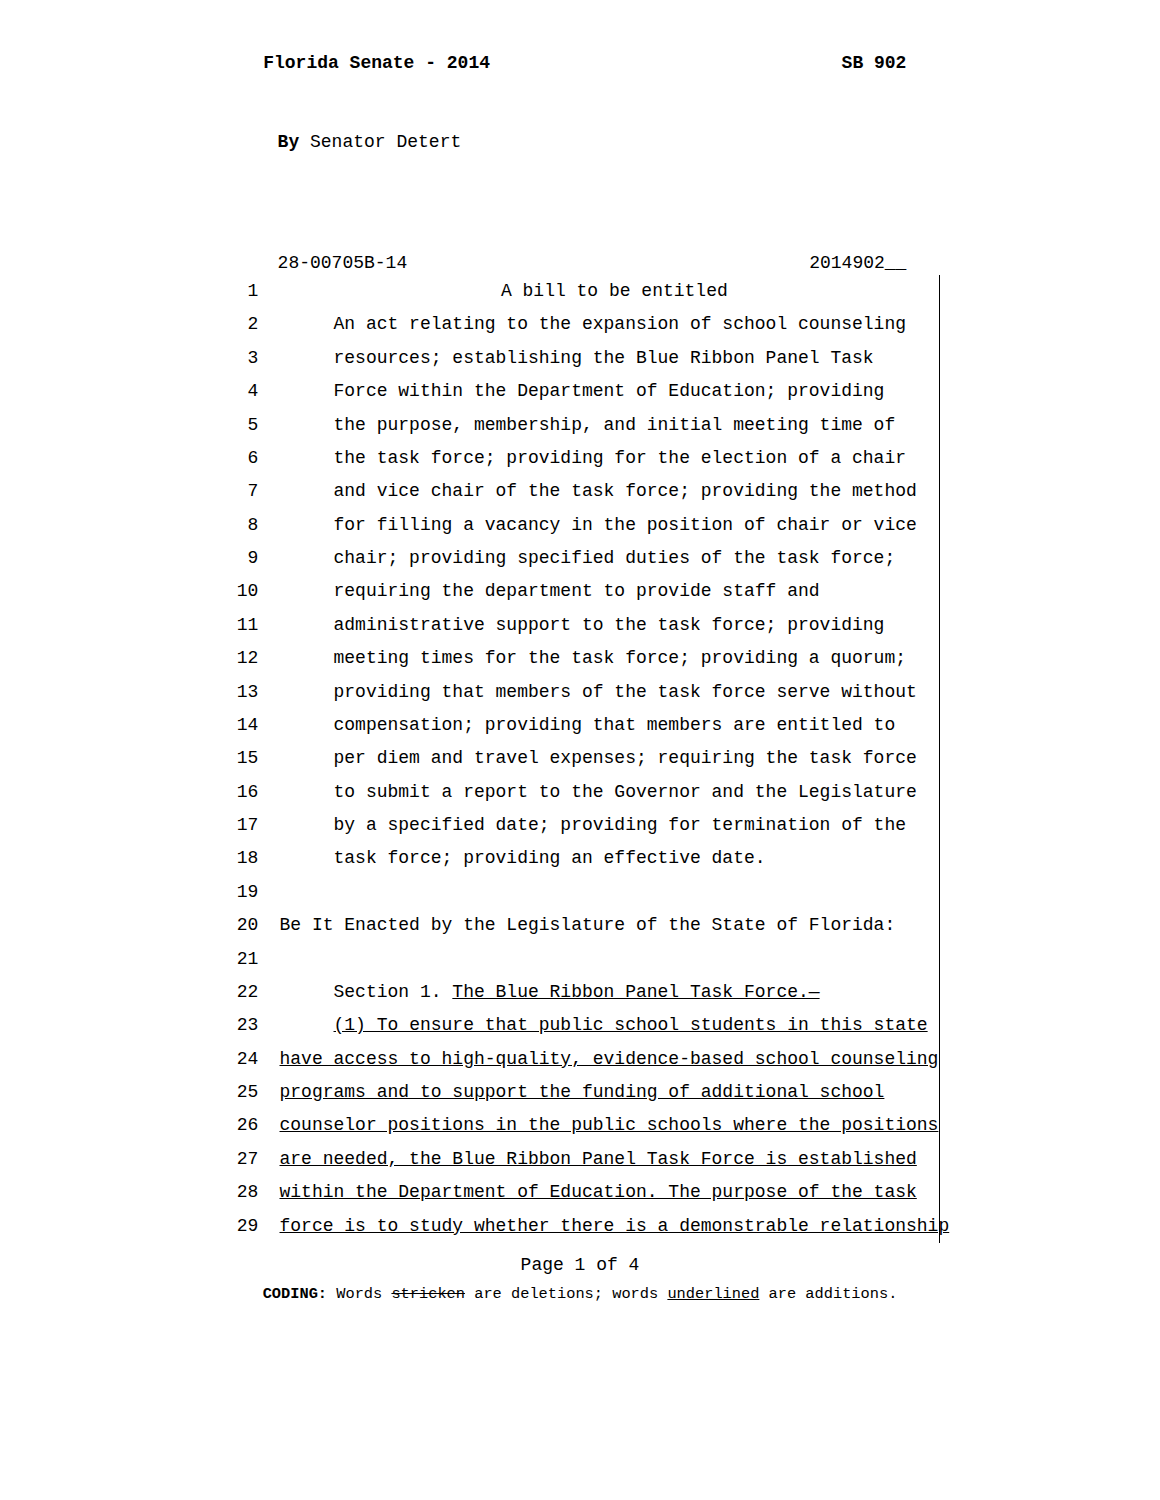Florida Senate - 2014 SB 902
By Senator Detert
28-00705B-14 2014902__
1
2
3
4
5
6
7
8
9
10
11
12
13
14
15
16
17
18
19
20
21
22
23
24
25
26
27
28
29
A bill to be entitled
An act relating to the expansion of school counseling
resources; establishing the Blue Ribbon Panel Task
Force within the Department of Education; providing
the purpose, membership, and initial meeting time of
the task force; providing for the election of a chair
and vice chair of the task force; providing the method
for filling a vacancy in the position of chair or vice
chair; providing specified duties of the task force;
requiring the department to provide staff and
administrative support to the task force; providing
meeting times for the task force; providing a quorum;
providing that members of the task force serve without
compensation; providing that members are entitled to
per diem and travel expenses; requiring the task force
to submit a report to the Governor and the Legislature
by a specified date; providing for termination of the
task force; providing an effective date.
Be It Enacted by the Legislature of the State of Florida:
Section 1. The Blue Ribbon Panel Task Force.—
(1) To ensure that public school students in this state
have access to high-quality, evidence-based school counseling
programs and to support the funding of additional school
counselor positions in the public schools where the positions
are needed, the Blue Ribbon Panel Task Force is established
within the Department of Education. The purpose of the task
force is to study whether there is a demonstrable relationship
Page 1 of 4
CODING: Words stricken are deletions; words underlined are additions.